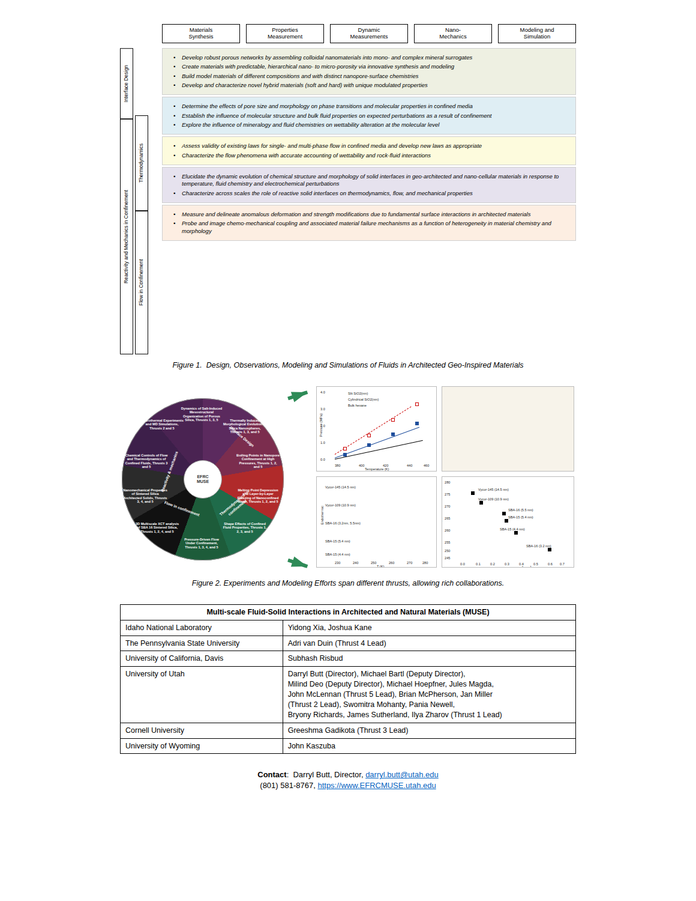Materials
Synthesis
Properties
Measurement
Dynamic
Measurements
Nano-
Mechanics
Modeling and
Simulation
Interface Design
Reactivity and Mechanics in Confinement
Thermodynamics
Flow in Confinement
Develop robust porous networks by assembling colloidal nanomaterials into mono- and complex mineral surrogates
Create materials with predictable, hierarchical nano- to micro-porosity via innovative synthesis and modeling
Build model materials of different compositions and with distinct nanopore-surface chemistries
Develop and characterize novel hybrid materials (soft and hard) with unique modulated properties
Determine the effects of pore size and morphology on phase transitions and molecular properties in confined media
Establish the influence of molecular structure and bulk fluid properties on expected perturbations as a result of confinement
Explore the influence of mineralogy and fluid chemistries on wettability alteration at the molecular level
Assess validity of existing laws for single- and multi-phase flow in confined media and develop new laws as appropriate
Characterize the flow phenomena with accurate accounting of wettability and rock-fluid interactions
Elucidate the dynamic evolution of chemical structure and morphology of solid interfaces in geo-architected and nano-cellular materials in response to temperature, fluid chemistry and electrochemical perturbations
Characterize across scales the role of reactive solid interfaces on thermodynamics, flow, and mechanical properties
Measure and delineate anomalous deformation and strength modifications due to fundamental surface interactions in architected materials
Probe and image chemo-mechanical coupling and associated material failure mechanisms as a function of heterogeneity in material chemistry and morphology
Figure 1. Design, Observations, Modeling and Simulations of Fluids in Architected Geo-Inspired Materials
EFRC
MUSE
Dynamics of Salt-Induced Mesostructural Organization of Porous Silica, Thrusts 1, 3, 5
Hydrothermal Experiments and MD Simulations, Thrusts 2 and 5
Chemical Controls of Flow and Thermodynamics of Confined Fluids, Thrusts 3 and 5
Nanomechanical Properties of Sintered Silica Architected Solids, Thrusts 3, 4, and 5
3D Multiscale XCT analysis of SBA 16 Sintered Silica, Thrusts 1, 2, 4, and 5
Pressure-Driven Flow Under Confinement, Thrusts 1, 3, 4, and 5
Shape Effects of Confined Fluid Properties, Thrusts 1, 2, 3, and 5
Melting Point Depression and Layer-by-Layer Freezing of Nanoconfined Water, Thrusts 1, 2, and 5
Boiling Points in Nanopore Confinement at High Pressures, Thrusts 1, 2, and 5
Thermally Induced Morphological Evolution of Silica Nanospheres, Thrusts 1, 3, and 5
Reactivity & mechanics
Interface Design
Thermodynamics in confinement
Flow in confinement
4.0 3.0 2.0 1.0 0.0 Pressure (MPa) 380 400 420 440 460 Temperature (K) Slit SiO2(nm) Cylindrical SiO2(nm) Bulk hexane
Endothermic Vycor-145 (14.5 nm) Vycor-109 (10.9 nm) SBA-16 (3.2nm, 5.5nm) SBA-15 (5.4 nm) SBA-15 (4.4 nm) 230 240 250 260 270 280 T (K)
280 275 270 265 260 255 250 245 T (K) 0.0 0.1 0.2 0.3 0.4 0.5 0.6 0.7 (R-t)-1 nm-1 Vycor-145 (14.5 nm) Vycor-109 (10.9 nm) SBA-16 (5.5 nm) SBA-15 (5.4 nm) SBA-15 (4.4 nm) SBA-16 (3.2 nm)
Figure 2. Experiments and Modeling Efforts span different thrusts, allowing rich collaborations.
| Multi-scale Fluid-Solid Interactions in Architected and Natural Materials (MUSE) |
| --- |
| Idaho National Laboratory | Yidong Xia, Joshua Kane |
| The Pennsylvania State University | Adri van Duin (Thrust 4 Lead) |
| University of California, Davis | Subhash Risbud |
| University of Utah | Darryl Butt (Director), Michael Bartl (Deputy Director), Milind Deo (Deputy Director), Michael Hoepfner, Jules Magda, John McLennan (Thrust 5 Lead), Brian McPherson, Jan Miller (Thrust 2 Lead), Swomitra Mohanty, Pania Newell, Bryony Richards, James Sutherland, Ilya Zharov (Thrust 1 Lead) |
| Cornell University | Greeshma Gadikota (Thrust 3 Lead) |
| University of Wyoming | John Kaszuba |
Contact: Darryl Butt, Director, darryl.butt@utah.edu
(801) 581-8767, https://www.EFRCMUSE.utah.edu